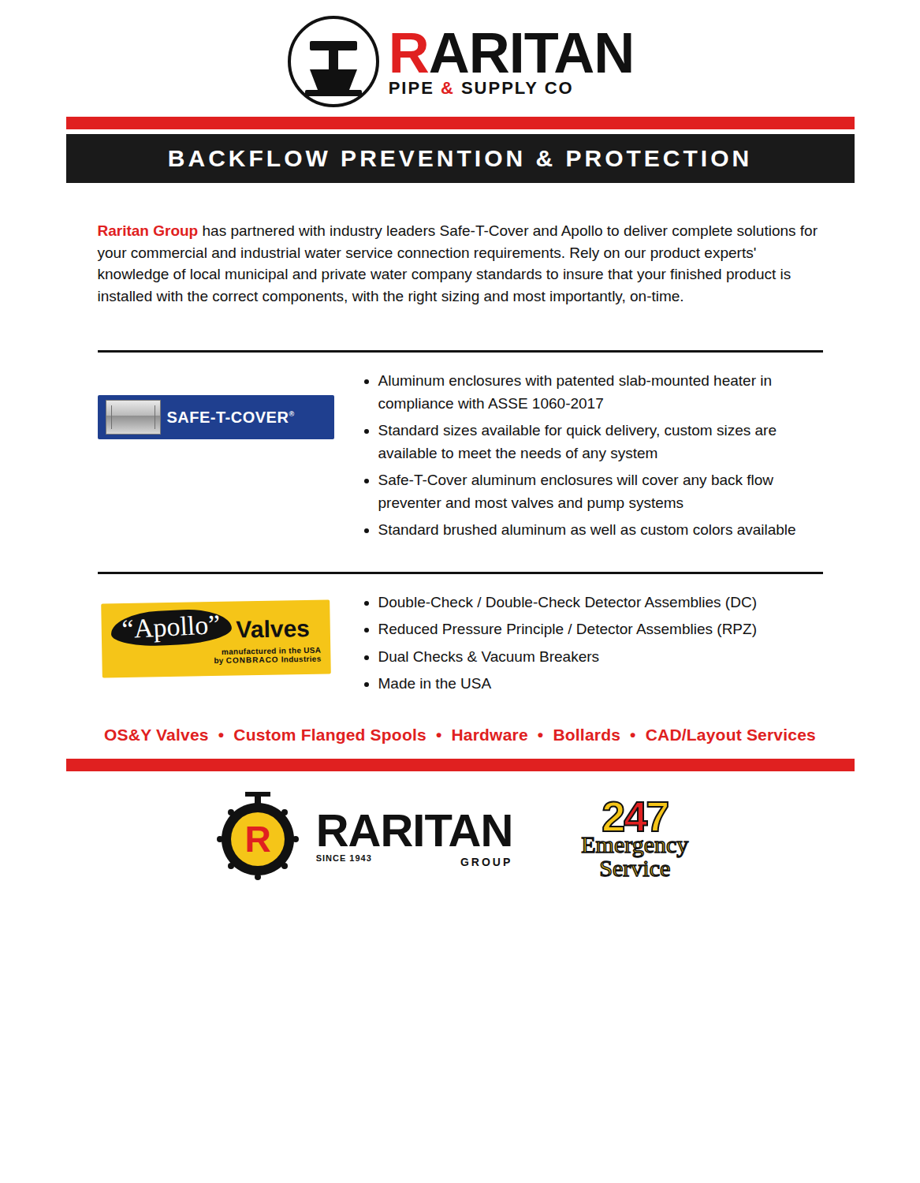RARITAN
PIPE & SUPPLY CO
BACKFLOW PREVENTION & PROTECTION
Raritan Group has partnered with industry leaders Safe-T-Cover and Apollo to deliver complete solutions for your commercial and industrial water service connection requirements. Rely on our product experts' knowledge of local municipal and private water company standards to insure that your finished product is installed with the correct components, with the right sizing and most importantly, on-time.
SAFE-T-COVER®
Aluminum enclosures with patented slab-mounted heater in compliance with ASSE 1060-2017
Standard sizes available for quick delivery, custom sizes are available to meet the needs of any system
Safe-T-Cover aluminum enclosures will cover any back flow preventer and most valves and pump systems
Standard brushed aluminum as well as custom colors available
“Apollo”Valves
manufactured in the USA
by CONBRACO Industries
Double-Check / Double-Check Detector Assemblies (DC)
Reduced Pressure Principle / Detector Assemblies (RPZ)
Dual Checks & Vacuum Breakers
Made in the USA
OS&Y Valves • Custom Flanged Spools • Hardware • Bollards • CAD/Layout Services
R
RARITAN
SINCE 1943
GROUP
247
Emergency
Service